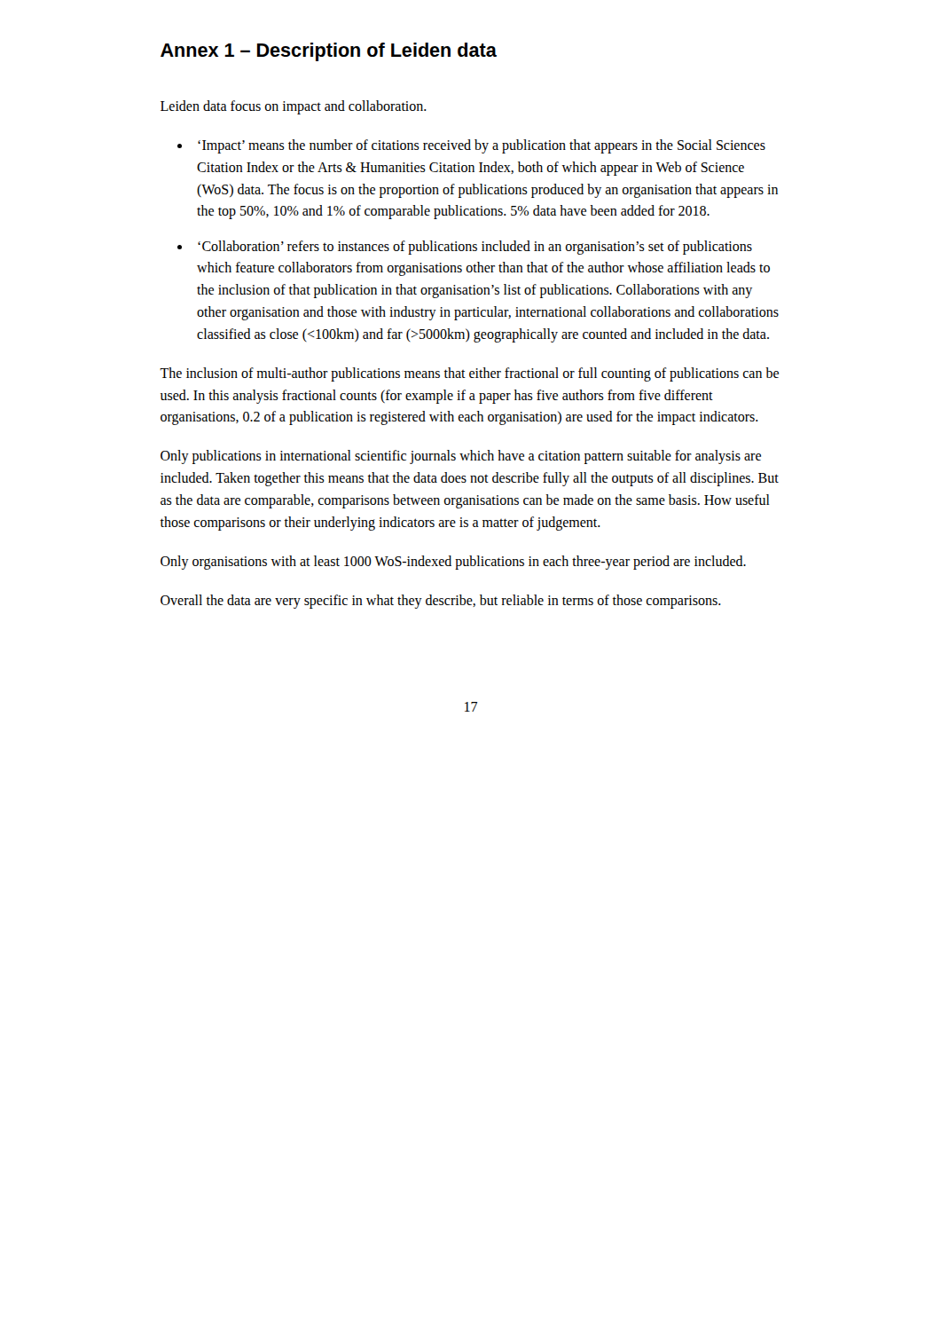Annex 1 – Description of Leiden data
Leiden data focus on impact and collaboration.
‘Impact’ means the number of citations received by a publication that appears in the Social Sciences Citation Index or the Arts & Humanities Citation Index, both of which appear in Web of Science (WoS) data. The focus is on the proportion of publications produced by an organisation that appears in the top 50%, 10% and 1% of comparable publications. 5% data have been added for 2018.
‘Collaboration’ refers to instances of publications included in an organisation’s set of publications which feature collaborators from organisations other than that of the author whose affiliation leads to the inclusion of that publication in that organisation’s list of publications. Collaborations with any other organisation and those with industry in particular, international collaborations and collaborations classified as close (<100km) and far (>5000km) geographically are counted and included in the data.
The inclusion of multi-author publications means that either fractional or full counting of publications can be used. In this analysis fractional counts (for example if a paper has five authors from five different organisations, 0.2 of a publication is registered with each organisation) are used for the impact indicators.
Only publications in international scientific journals which have a citation pattern suitable for analysis are included. Taken together this means that the data does not describe fully all the outputs of all disciplines. But as the data are comparable, comparisons between organisations can be made on the same basis. How useful those comparisons or their underlying indicators are is a matter of judgement.
Only organisations with at least 1000 WoS-indexed publications in each three-year period are included.
Overall the data are very specific in what they describe, but reliable in terms of those comparisons.
17